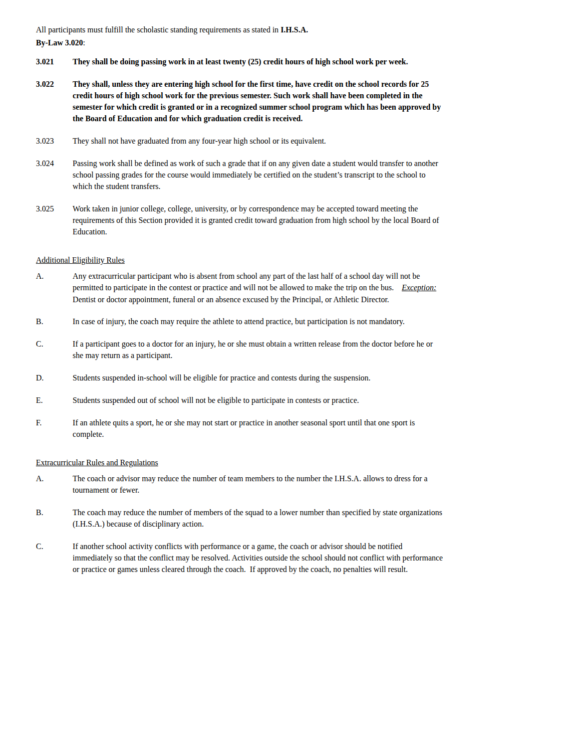All participants must fulfill the scholastic standing requirements as stated in I.H.S.A.
By-Law 3.020:
3.021
They shall be doing passing work in at least twenty (25) credit hours of high school work per week.
3.022
They shall, unless they are entering high school for the first time, have credit on the school records for 25 credit hours of high school work for the previous semester. Such work shall have been completed in the semester for which credit is granted or in a recognized summer school program which has been approved by the Board of Education and for which graduation credit is received.
3.023
They shall not have graduated from any four-year high school or its equivalent.
3.024
Passing work shall be defined as work of such a grade that if on any given date a student would transfer to another school passing grades for the course would immediately be certified on the student’s transcript to the school to which the student transfers.
3.025
Work taken in junior college, college, university, or by correspondence may be accepted toward meeting the requirements of this Section provided it is granted credit toward graduation from high school by the local Board of Education.
Additional Eligibility Rules
A.
Any extracurricular participant who is absent from school any part of the last half of a school day will not be permitted to participate in the contest or practice and will not be allowed to make the trip on the bus. Exception: Dentist or doctor appointment, funeral or an absence excused by the Principal, or Athletic Director.
B.
In case of injury, the coach may require the athlete to attend practice, but participation is not mandatory.
C.
If a participant goes to a doctor for an injury, he or she must obtain a written release from the doctor before he or she may return as a participant.
D.
Students suspended in-school will be eligible for practice and contests during the suspension.
E.
Students suspended out of school will not be eligible to participate in contests or practice.
F.
If an athlete quits a sport, he or she may not start or practice in another seasonal sport until that one sport is complete.
Extracurricular Rules and Regulations
A.
The coach or advisor may reduce the number of team members to the number the I.H.S.A. allows to dress for a tournament or fewer.
B.
The coach may reduce the number of members of the squad to a lower number than specified by state organizations (I.H.S.A.) because of disciplinary action.
C.
If another school activity conflicts with performance or a game, the coach or advisor should be notified immediately so that the conflict may be resolved. Activities outside the school should not conflict with performance or practice or games unless cleared through the coach. If approved by the coach, no penalties will result.